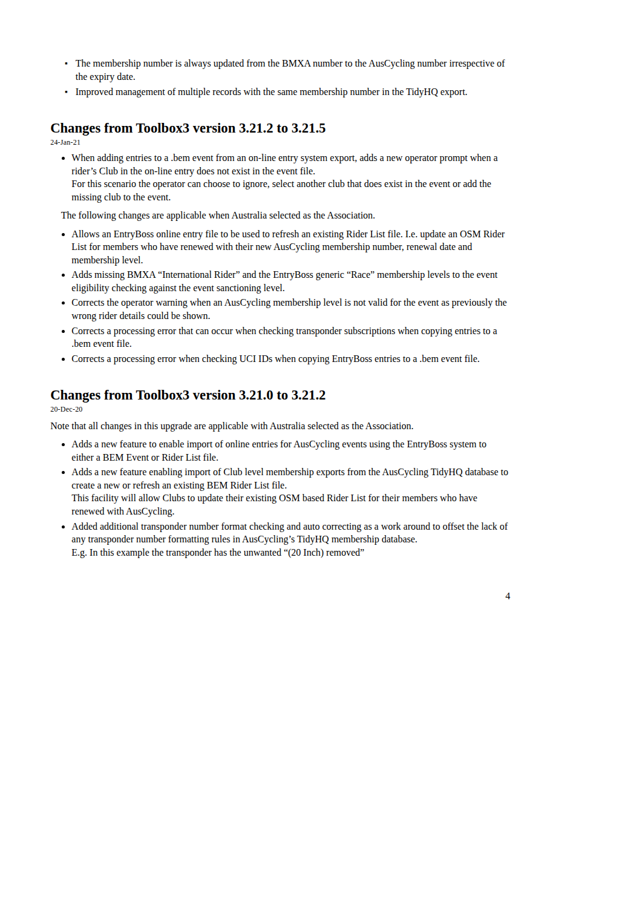The membership number is always updated from the BMXA number to the AusCycling number irrespective of the expiry date.
Improved management of multiple records with the same membership number in the TidyHQ export.
Changes from Toolbox3 version 3.21.2 to 3.21.5
24-Jan-21
When adding entries to a .bem event from an on-line entry system export, adds a new operator prompt when a rider’s Club in the on-line entry does not exist in the event file.
For this scenario the operator can choose to ignore, select another club that does exist in the event or add the missing club to the event.
The following changes are applicable when Australia selected as the Association.
Allows an EntryBoss online entry file to be used to refresh an existing Rider List file. I.e. update an OSM Rider List for members who have renewed with their new AusCycling membership number, renewal date and membership level.
Adds missing BMXA “International Rider” and the EntryBoss generic “Race” membership levels to the event eligibility checking against the event sanctioning level.
Corrects the operator warning when an AusCycling membership level is not valid for the event as previously the wrong rider details could be shown.
Corrects a processing error that can occur when checking transponder subscriptions when copying entries to a .bem event file.
Corrects a processing error when checking UCI IDs when copying EntryBoss entries to a .bem event file.
Changes from Toolbox3 version 3.21.0 to 3.21.2
20-Dec-20
Note that all changes in this upgrade are applicable with Australia selected as the Association.
Adds a new feature to enable import of online entries for AusCycling events using the EntryBoss system to either a BEM Event or Rider List file.
Adds a new feature enabling import of Club level membership exports from the AusCycling TidyHQ database to create a new or refresh an existing BEM Rider List file.
This facility will allow Clubs to update their existing OSM based Rider List for their members who have renewed with AusCycling.
Added additional transponder number format checking and auto correcting as a work around to offset the lack of any transponder number formatting rules in AusCycling’s TidyHQ membership database.
E.g. In this example the transponder has the unwanted “(20 Inch) removed”
4